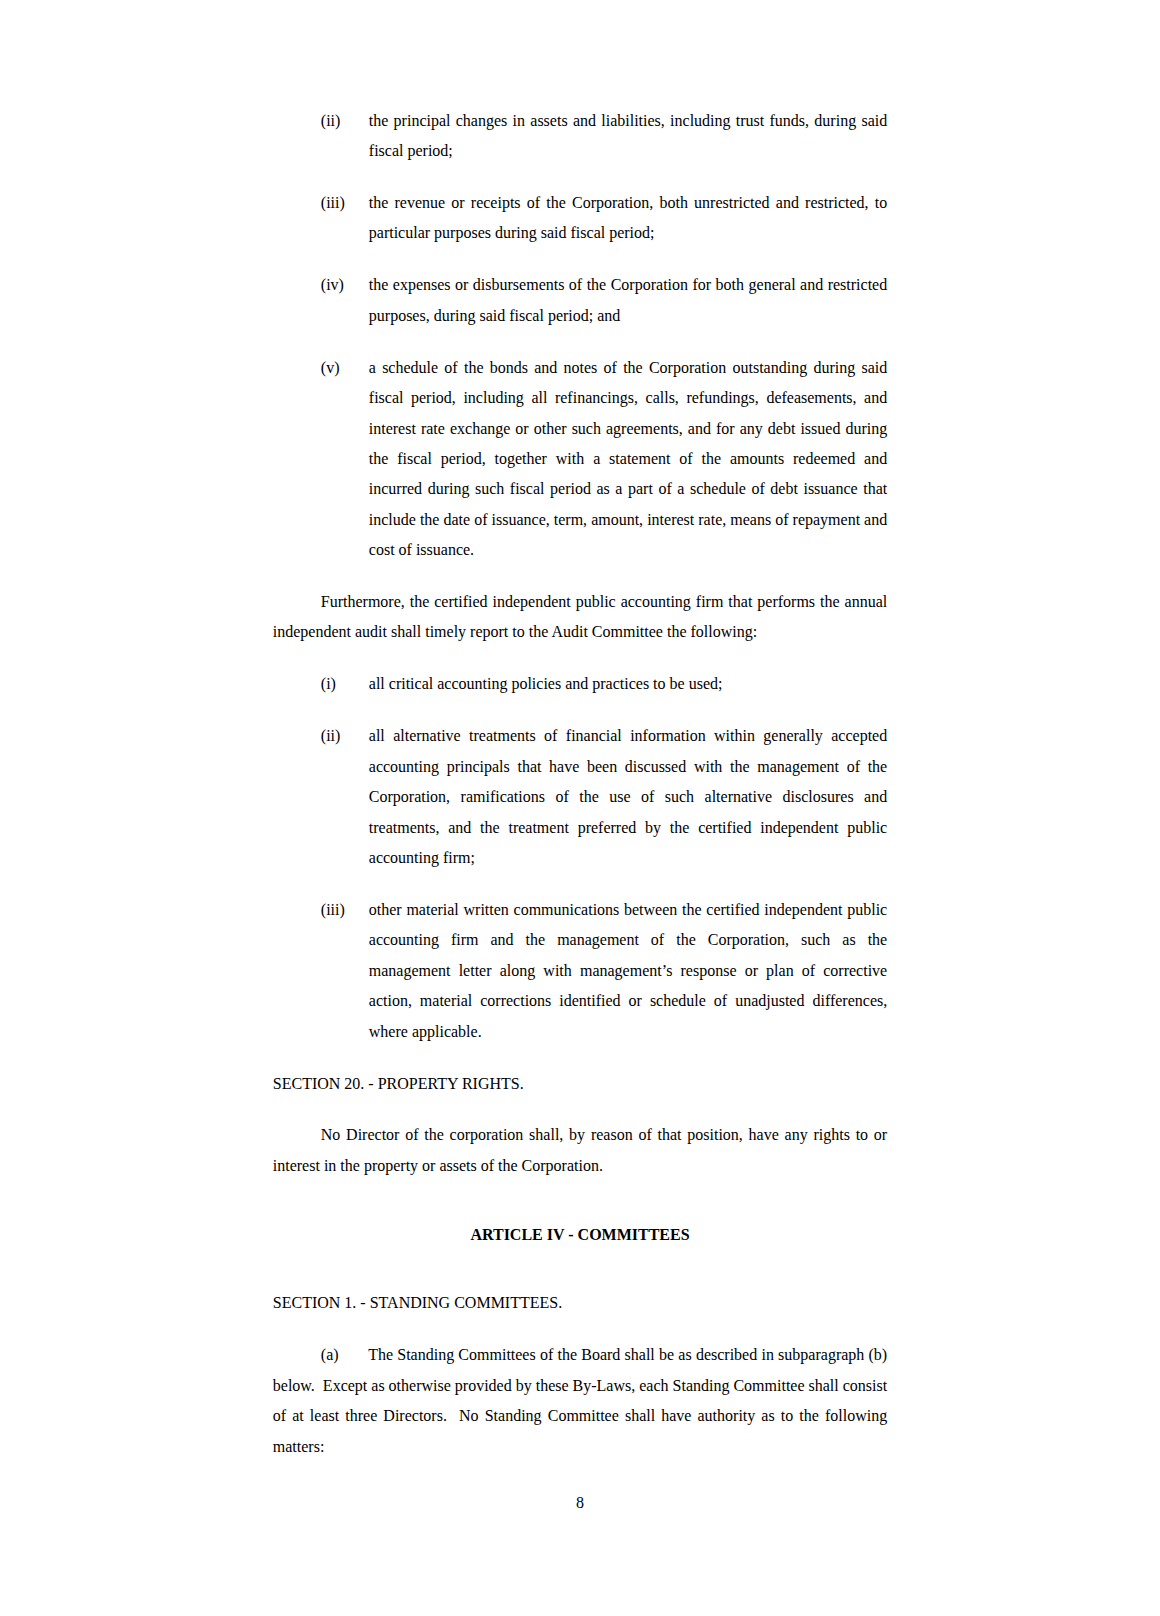(ii) the principal changes in assets and liabilities, including trust funds, during said fiscal period;
(iii) the revenue or receipts of the Corporation, both unrestricted and restricted, to particular purposes during said fiscal period;
(iv) the expenses or disbursements of the Corporation for both general and restricted purposes, during said fiscal period; and
(v) a schedule of the bonds and notes of the Corporation outstanding during said fiscal period, including all refinancings, calls, refundings, defeasements, and interest rate exchange or other such agreements, and for any debt issued during the fiscal period, together with a statement of the amounts redeemed and incurred during such fiscal period as a part of a schedule of debt issuance that include the date of issuance, term, amount, interest rate, means of repayment and cost of issuance.
Furthermore, the certified independent public accounting firm that performs the annual independent audit shall timely report to the Audit Committee the following:
(i) all critical accounting policies and practices to be used;
(ii) all alternative treatments of financial information within generally accepted accounting principals that have been discussed with the management of the Corporation, ramifications of the use of such alternative disclosures and treatments, and the treatment preferred by the certified independent public accounting firm;
(iii) other material written communications between the certified independent public accounting firm and the management of the Corporation, such as the management letter along with management’s response or plan of corrective action, material corrections identified or schedule of unadjusted differences, where applicable.
SECTION 20. - PROPERTY RIGHTS.
No Director of the corporation shall, by reason of that position, have any rights to or interest in the property or assets of the Corporation.
ARTICLE IV - COMMITTEES
SECTION 1. - STANDING COMMITTEES.
(a) The Standing Committees of the Board shall be as described in subparagraph (b) below. Except as otherwise provided by these By-Laws, each Standing Committee shall consist of at least three Directors. No Standing Committee shall have authority as to the following matters:
8